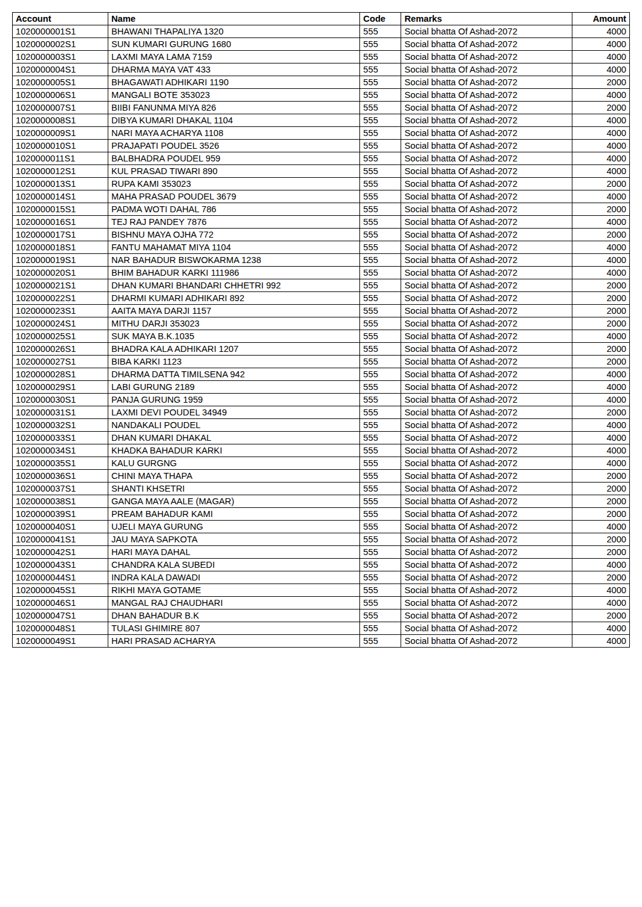Social bhatta Of Ashad-2072 payment listing
| Account | Name | Code | Remarks | Amount |
| --- | --- | --- | --- | --- |
| 1020000001S1 | BHAWANI THAPALIYA 1320 | 555 | Social bhatta Of Ashad-2072 | 4000 |
| 1020000002S1 | SUN KUMARI GURUNG 1680 | 555 | Social bhatta Of Ashad-2072 | 4000 |
| 1020000003S1 | LAXMI MAYA LAMA 7159 | 555 | Social bhatta Of Ashad-2072 | 4000 |
| 1020000004S1 | DHARMA MAYA VAT 433 | 555 | Social bhatta Of Ashad-2072 | 4000 |
| 1020000005S1 | BHAGAWATI ADHIKARI 1190 | 555 | Social bhatta Of Ashad-2072 | 2000 |
| 1020000006S1 | MANGALI BOTE 353023 | 555 | Social bhatta Of Ashad-2072 | 4000 |
| 1020000007S1 | BIIBI FANUNMA MIYA 826 | 555 | Social bhatta Of Ashad-2072 | 2000 |
| 1020000008S1 | DIBYA KUMARI DHAKAL 1104 | 555 | Social bhatta Of Ashad-2072 | 4000 |
| 1020000009S1 | NARI MAYA ACHARYA 1108 | 555 | Social bhatta Of Ashad-2072 | 4000 |
| 1020000010S1 | PRAJAPATI POUDEL 3526 | 555 | Social bhatta Of Ashad-2072 | 4000 |
| 1020000011S1 | BALBHADRA POUDEL 959 | 555 | Social bhatta Of Ashad-2072 | 4000 |
| 1020000012S1 | KUL PRASAD TIWARI 890 | 555 | Social bhatta Of Ashad-2072 | 4000 |
| 1020000013S1 | RUPA KAMI 353023 | 555 | Social bhatta Of Ashad-2072 | 2000 |
| 1020000014S1 | MAHA PRASAD POUDEL 3679 | 555 | Social bhatta Of Ashad-2072 | 4000 |
| 1020000015S1 | PADMA WOTI DAHAL 786 | 555 | Social bhatta Of Ashad-2072 | 2000 |
| 1020000016S1 | TEJ RAJ PANDEY 7876 | 555 | Social bhatta Of Ashad-2072 | 4000 |
| 1020000017S1 | BISHNU MAYA OJHA 772 | 555 | Social bhatta Of Ashad-2072 | 2000 |
| 1020000018S1 | FANTU MAHAMAT MIYA 1104 | 555 | Social bhatta Of Ashad-2072 | 4000 |
| 1020000019S1 | NAR BAHADUR BISWOKARMA 1238 | 555 | Social bhatta Of Ashad-2072 | 4000 |
| 1020000020S1 | BHIM BAHADUR KARKI 111986 | 555 | Social bhatta Of Ashad-2072 | 4000 |
| 1020000021S1 | DHAN KUMARI BHANDARI CHHETRI 992 | 555 | Social bhatta Of Ashad-2072 | 2000 |
| 1020000022S1 | DHARMI KUMARI ADHIKARI 892 | 555 | Social bhatta Of Ashad-2072 | 2000 |
| 1020000023S1 | AAITA MAYA DARJI 1157 | 555 | Social bhatta Of Ashad-2072 | 2000 |
| 1020000024S1 | MITHU DARJI 353023 | 555 | Social bhatta Of Ashad-2072 | 2000 |
| 1020000025S1 | SUK MAYA B.K.1035 | 555 | Social bhatta Of Ashad-2072 | 4000 |
| 1020000026S1 | BHADRA KALA ADHIKARI 1207 | 555 | Social bhatta Of Ashad-2072 | 2000 |
| 1020000027S1 | BIBA KARKI 1123 | 555 | Social bhatta Of Ashad-2072 | 2000 |
| 1020000028S1 | DHARMA DATTA TIMILSENA 942 | 555 | Social bhatta Of Ashad-2072 | 4000 |
| 1020000029S1 | LABI GURUNG 2189 | 555 | Social bhatta Of Ashad-2072 | 4000 |
| 1020000030S1 | PANJA GURUNG 1959 | 555 | Social bhatta Of Ashad-2072 | 4000 |
| 1020000031S1 | LAXMI DEVI POUDEL 34949 | 555 | Social bhatta Of Ashad-2072 | 2000 |
| 1020000032S1 | NANDAKALI POUDEL | 555 | Social bhatta Of Ashad-2072 | 4000 |
| 1020000033S1 | DHAN KUMARI DHAKAL | 555 | Social bhatta Of Ashad-2072 | 4000 |
| 1020000034S1 | KHADKA BAHADUR KARKI | 555 | Social bhatta Of Ashad-2072 | 4000 |
| 1020000035S1 | KALU GURGNG | 555 | Social bhatta Of Ashad-2072 | 4000 |
| 1020000036S1 | CHINI MAYA THAPA | 555 | Social bhatta Of Ashad-2072 | 2000 |
| 1020000037S1 | SHANTI KHSETRI | 555 | Social bhatta Of Ashad-2072 | 2000 |
| 1020000038S1 | GANGA MAYA AALE (MAGAR) | 555 | Social bhatta Of Ashad-2072 | 2000 |
| 1020000039S1 | PREAM BAHADUR KAMI | 555 | Social bhatta Of Ashad-2072 | 2000 |
| 1020000040S1 | UJELI MAYA GURUNG | 555 | Social bhatta Of Ashad-2072 | 4000 |
| 1020000041S1 | JAU MAYA SAPKOTA | 555 | Social bhatta Of Ashad-2072 | 2000 |
| 1020000042S1 | HARI MAYA DAHAL | 555 | Social bhatta Of Ashad-2072 | 2000 |
| 1020000043S1 | CHANDRA KALA SUBEDI | 555 | Social bhatta Of Ashad-2072 | 4000 |
| 1020000044S1 | INDRA KALA DAWADI | 555 | Social bhatta Of Ashad-2072 | 2000 |
| 1020000045S1 | RIKHI MAYA GOTAME | 555 | Social bhatta Of Ashad-2072 | 4000 |
| 1020000046S1 | MANGAL RAJ CHAUDHARI | 555 | Social bhatta Of Ashad-2072 | 4000 |
| 1020000047S1 | DHAN BAHADUR B.K | 555 | Social bhatta Of Ashad-2072 | 2000 |
| 1020000048S1 | TULASI GHIMIRE 807 | 555 | Social bhatta Of Ashad-2072 | 4000 |
| 1020000049S1 | HARI PRASAD ACHARYA | 555 | Social bhatta Of Ashad-2072 | 4000 |